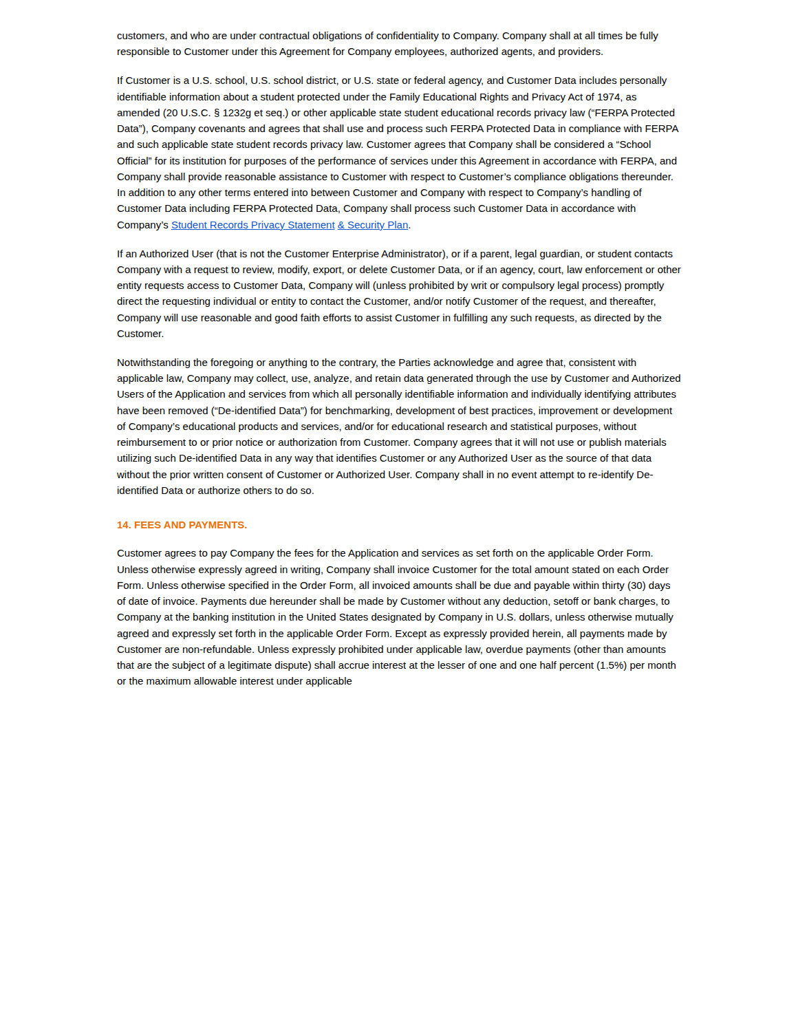customers, and who are under contractual obligations of confidentiality to Company. Company shall at all times be fully responsible to Customer under this Agreement for Company employees, authorized agents, and providers.
If Customer is a U.S. school, U.S. school district, or U.S. state or federal agency, and Customer Data includes personally identifiable information about a student protected under the Family Educational Rights and Privacy Act of 1974, as amended (20 U.S.C. § 1232g et seq.) or other applicable state student educational records privacy law (“FERPA Protected Data”), Company covenants and agrees that shall use and process such FERPA Protected Data in compliance with FERPA and such applicable state student records privacy law. Customer agrees that Company shall be considered a “School Official” for its institution for purposes of the performance of services under this Agreement in accordance with FERPA, and Company shall provide reasonable assistance to Customer with respect to Customer’s compliance obligations thereunder. In addition to any other terms entered into between Customer and Company with respect to Company’s handling of Customer Data including FERPA Protected Data, Company shall process such Customer Data in accordance with Company’s Student Records Privacy Statement & Security Plan.
If an Authorized User (that is not the Customer Enterprise Administrator), or if a parent, legal guardian, or student contacts Company with a request to review, modify, export, or delete Customer Data, or if an agency, court, law enforcement or other entity requests access to Customer Data, Company will (unless prohibited by writ or compulsory legal process) promptly direct the requesting individual or entity to contact the Customer, and/or notify Customer of the request, and thereafter, Company will use reasonable and good faith efforts to assist Customer in fulfilling any such requests, as directed by the Customer.
Notwithstanding the foregoing or anything to the contrary, the Parties acknowledge and agree that, consistent with applicable law, Company may collect, use, analyze, and retain data generated through the use by Customer and Authorized Users of the Application and services from which all personally identifiable information and individually identifying attributes have been removed (“De-identified Data”) for benchmarking, development of best practices, improvement or development of Company’s educational products and services, and/or for educational research and statistical purposes, without reimbursement to or prior notice or authorization from Customer. Company agrees that it will not use or publish materials utilizing such De-identified Data in any way that identifies Customer or any Authorized User as the source of that data without the prior written consent of Customer or Authorized User. Company shall in no event attempt to re-identify De-identified Data or authorize others to do so.
14. FEES AND PAYMENTS.
Customer agrees to pay Company the fees for the Application and services as set forth on the applicable Order Form. Unless otherwise expressly agreed in writing, Company shall invoice Customer for the total amount stated on each Order Form. Unless otherwise specified in the Order Form, all invoiced amounts shall be due and payable within thirty (30) days of date of invoice. Payments due hereunder shall be made by Customer without any deduction, setoff or bank charges, to Company at the banking institution in the United States designated by Company in U.S. dollars, unless otherwise mutually agreed and expressly set forth in the applicable Order Form. Except as expressly provided herein, all payments made by Customer are non-refundable. Unless expressly prohibited under applicable law, overdue payments (other than amounts that are the subject of a legitimate dispute) shall accrue interest at the lesser of one and one half percent (1.5%) per month or the maximum allowable interest under applicable